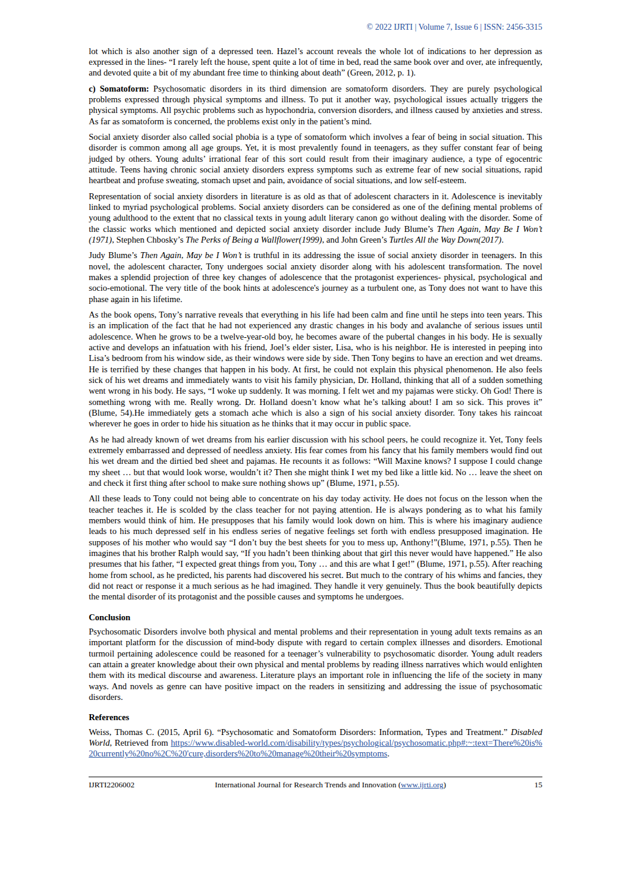© 2022 IJRTI | Volume 7, Issue 6 | ISSN: 2456-3315
lot which is also another sign of a depressed teen. Hazel’s account reveals the whole lot of indications to her depression as expressed in the lines- “I rarely left the house, spent quite a lot of time in bed, read the same book over and over, ate infrequently, and devoted quite a bit of my abundant free time to thinking about death” (Green, 2012, p. 1).
c) Somatoform: Psychosomatic disorders in its third dimension are somatoform disorders. They are purely psychological problems expressed through physical symptoms and illness. To put it another way, psychological issues actually triggers the physical symptoms. All psychic problems such as hypochondria, conversion disorders, and illness caused by anxieties and stress. As far as somatoform is concerned, the problems exist only in the patient’s mind.
Social anxiety disorder also called social phobia is a type of somatoform which involves a fear of being in social situation. This disorder is common among all age groups. Yet, it is most prevalently found in teenagers, as they suffer constant fear of being judged by others. Young adults’ irrational fear of this sort could result from their imaginary audience, a type of egocentric attitude. Teens having chronic social anxiety disorders express symptoms such as extreme fear of new social situations, rapid heartbeat and profuse sweating, stomach upset and pain, avoidance of social situations, and low self-esteem.
Representation of social anxiety disorders in literature is as old as that of adolescent characters in it. Adolescence is inevitably linked to myriad psychological problems. Social anxiety disorders can be considered as one of the defining mental problems of young adulthood to the extent that no classical texts in young adult literary canon go without dealing with the disorder. Some of the classic works which mentioned and depicted social anxiety disorder include Judy Blume’s Then Again, May Be I Won’t (1971), Stephen Chbosky’s The Perks of Being a Wallflower(1999), and John Green’s Turtles All the Way Down(2017).
Judy Blume’s Then Again, May be I Won’t is truthful in its addressing the issue of social anxiety disorder in teenagers. In this novel, the adolescent character, Tony undergoes social anxiety disorder along with his adolescent transformation. The novel makes a splendid projection of three key changes of adolescence that the protagonist experiences- physical, psychological and socio-emotional. The very title of the book hints at adolescence's journey as a turbulent one, as Tony does not want to have this phase again in his lifetime.
As the book opens, Tony’s narrative reveals that everything in his life had been calm and fine until he steps into teen years. This is an implication of the fact that he had not experienced any drastic changes in his body and avalanche of serious issues until adolescence. When he grows to be a twelve-year-old boy, he becomes aware of the pubertal changes in his body. He is sexually active and develops an infatuation with his friend, Joel’s elder sister, Lisa, who is his neighbor. He is interested in peeping into Lisa’s bedroom from his window side, as their windows were side by side. Then Tony begins to have an erection and wet dreams. He is terrified by these changes that happen in his body. At first, he could not explain this physical phenomenon. He also feels sick of his wet dreams and immediately wants to visit his family physician, Dr. Holland, thinking that all of a sudden something went wrong in his body. He says, “I woke up suddenly. It was morning. I felt wet and my pajamas were sticky. Oh God! There is something wrong with me. Really wrong. Dr. Holland doesn’t know what he’s talking about! I am so sick. This proves it” (Blume, 54).He immediately gets a stomach ache which is also a sign of his social anxiety disorder. Tony takes his raincoat wherever he goes in order to hide his situation as he thinks that it may occur in public space.
As he had already known of wet dreams from his earlier discussion with his school peers, he could recognize it. Yet, Tony feels extremely embarrassed and depressed of needless anxiety. His fear comes from his fancy that his family members would find out his wet dream and the dirtied bed sheet and pajamas. He recounts it as follows: “Will Maxine knows? I suppose I could change my sheet … but that would look worse, wouldn’t it? Then she might think I wet my bed like a little kid. No … leave the sheet on and check it first thing after school to make sure nothing shows up” (Blume, 1971, p.55).
All these leads to Tony could not being able to concentrate on his day today activity. He does not focus on the lesson when the teacher teaches it. He is scolded by the class teacher for not paying attention. He is always pondering as to what his family members would think of him. He presupposes that his family would look down on him. This is where his imaginary audience leads to his much depressed self in his endless series of negative feelings set forth with endless presupposed imagination. He supposes of his mother who would say “I don’t buy the best sheets for you to mess up, Anthony!”(Blume, 1971, p.55). Then he imagines that his brother Ralph would say, “If you hadn’t been thinking about that girl this never would have happened.” He also presumes that his father, “I expected great things from you, Tony … and this are what I get!” (Blume, 1971, p.55). After reaching home from school, as he predicted, his parents had discovered his secret. But much to the contrary of his whims and fancies, they did not react or response it a much serious as he had imagined. They handle it very genuinely. Thus the book beautifully depicts the mental disorder of its protagonist and the possible causes and symptoms he undergoes.
Conclusion
Psychosomatic Disorders involve both physical and mental problems and their representation in young adult texts remains as an important platform for the discussion of mind-body dispute with regard to certain complex illnesses and disorders. Emotional turmoil pertaining adolescence could be reasoned for a teenager’s vulnerability to psychosomatic disorder. Young adult readers can attain a greater knowledge about their own physical and mental problems by reading illness narratives which would enlighten them with its medical discourse and awareness. Literature plays an important role in influencing the life of the society in many ways. And novels as genre can have positive impact on the readers in sensitizing and addressing the issue of psychosomatic disorders.
References
Weiss, Thomas C. (2015, April 6). “Psychosomatic and Somatoform Disorders: Information, Types and Treatment.” Disabled World, Retrieved from https://www.disabled-world.com/disability/types/psychological/psychosomatic.php#:~:text=There%20is%20currently%20no%2C%20'cure,disorders%20to%20manage%20their%20symptoms.
IJRTI2206002
International Journal for Research Trends and Innovation (www.ijrti.org)
15